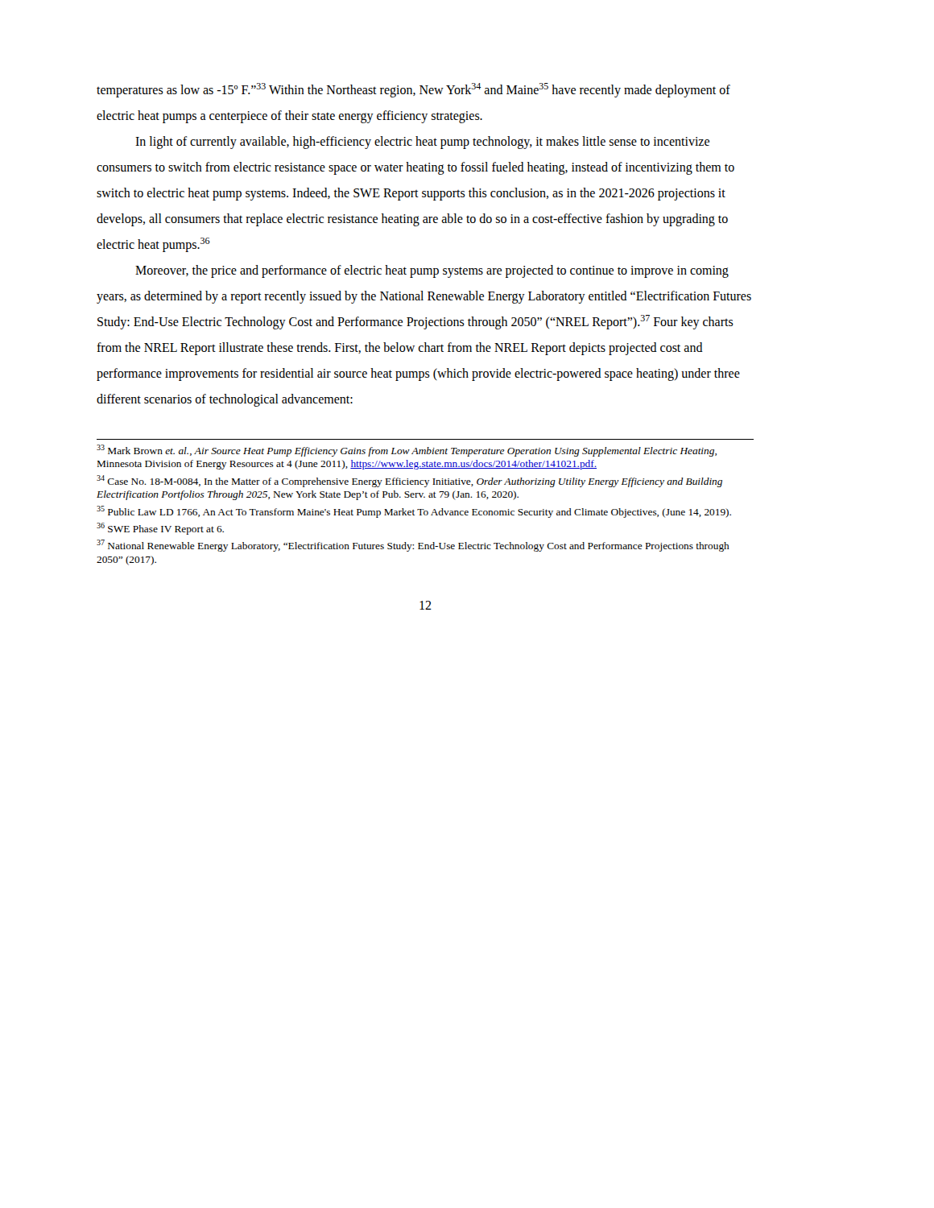temperatures as low as -15º F.”33 Within the Northeast region, New York34 and Maine35 have recently made deployment of electric heat pumps a centerpiece of their state energy efficiency strategies.
In light of currently available, high-efficiency electric heat pump technology, it makes little sense to incentivize consumers to switch from electric resistance space or water heating to fossil fueled heating, instead of incentivizing them to switch to electric heat pump systems. Indeed, the SWE Report supports this conclusion, as in the 2021-2026 projections it develops, all consumers that replace electric resistance heating are able to do so in a cost-effective fashion by upgrading to electric heat pumps.36
Moreover, the price and performance of electric heat pump systems are projected to continue to improve in coming years, as determined by a report recently issued by the National Renewable Energy Laboratory entitled “Electrification Futures Study: End-Use Electric Technology Cost and Performance Projections through 2050” (“NREL Report”).37 Four key charts from the NREL Report illustrate these trends. First, the below chart from the NREL Report depicts projected cost and performance improvements for residential air source heat pumps (which provide electric-powered space heating) under three different scenarios of technological advancement:
33 Mark Brown et. al., Air Source Heat Pump Efficiency Gains from Low Ambient Temperature Operation Using Supplemental Electric Heating, Minnesota Division of Energy Resources at 4 (June 2011), https://www.leg.state.mn.us/docs/2014/other/141021.pdf.
34 Case No. 18-M-0084, In the Matter of a Comprehensive Energy Efficiency Initiative, Order Authorizing Utility Energy Efficiency and Building Electrification Portfolios Through 2025, New York State Dep’t of Pub. Serv. at 79 (Jan. 16, 2020).
35 Public Law LD 1766, An Act To Transform Maine's Heat Pump Market To Advance Economic Security and Climate Objectives, (June 14, 2019).
36 SWE Phase IV Report at 6.
37 National Renewable Energy Laboratory, “Electrification Futures Study: End-Use Electric Technology Cost and Performance Projections through 2050” (2017).
12